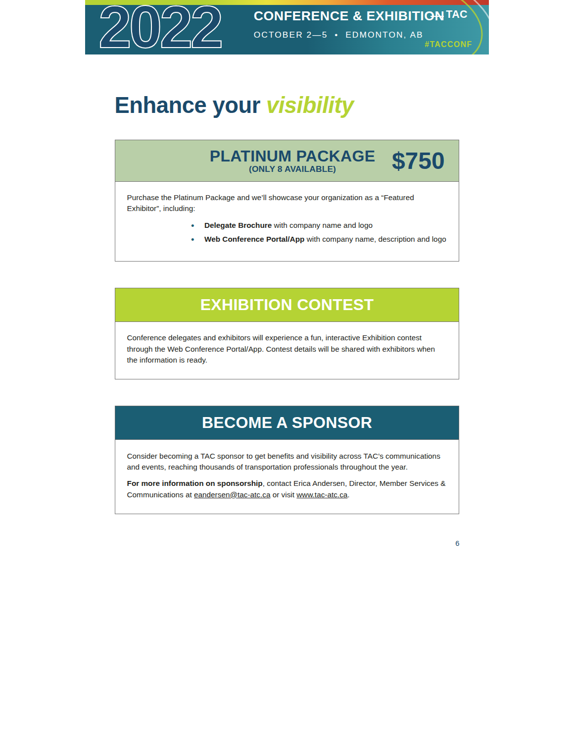2022
CONFERENCE & EXHIBITION
OCTOBER 2—5 • EDMONTON, AB
TAC
#TACCONF
Enhance your visibility
PLATINUM PACKAGE
(ONLY 8 AVAILABLE)
$750
Purchase the Platinum Package and we’ll showcase your organization as a “Featured Exhibitor”, including:
Delegate Brochure with company name and logo
Web Conference Portal/App with company name, description and logo
EXHIBITION CONTEST
Conference delegates and exhibitors will experience a fun, interactive Exhibition contest through the Web Conference Portal/App. Contest details will be shared with exhibitors when the information is ready.
BECOME A SPONSOR
Consider becoming a TAC sponsor to get benefits and visibility across TAC’s communications and events, reaching thousands of transportation professionals throughout the year.
For more information on sponsorship, contact Erica Andersen, Director, Member Services & Communications at eandersen@tac-atc.ca or visit www.tac-atc.ca.
6